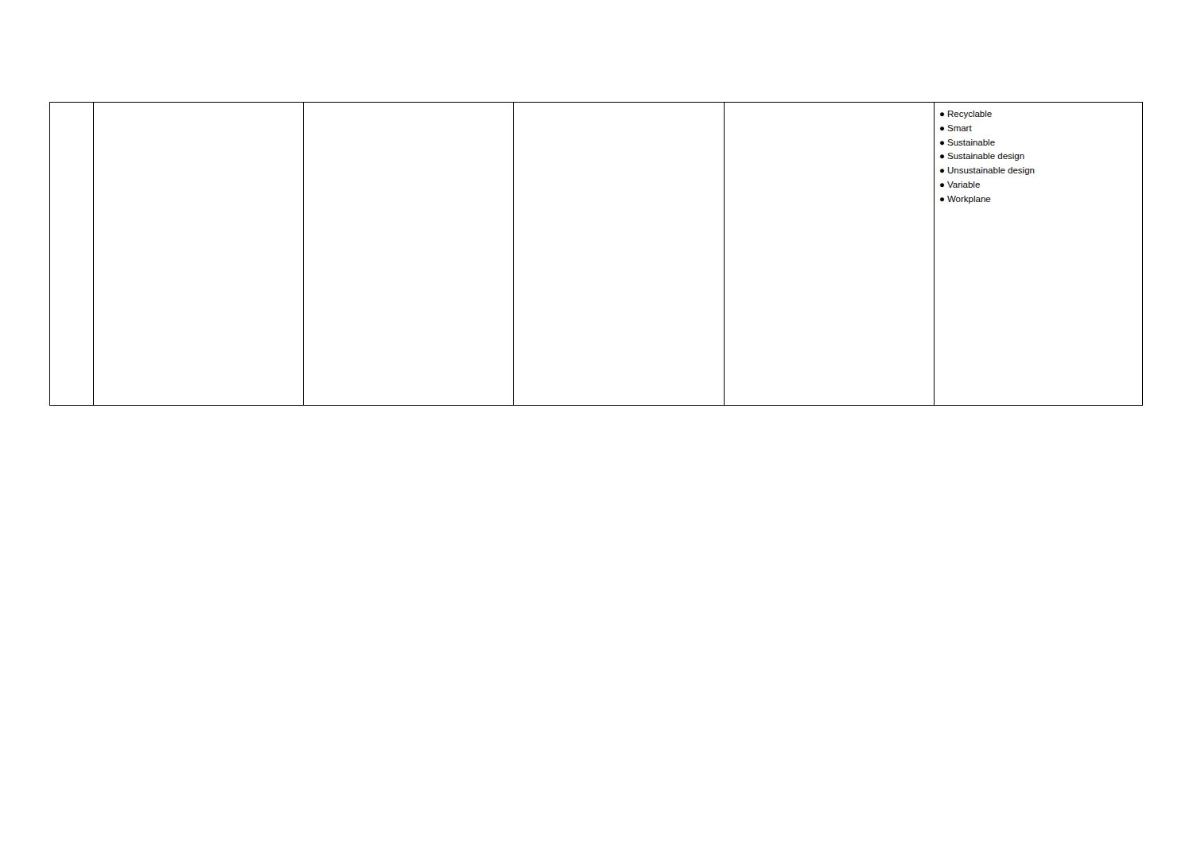| | | | | | ● Recyclable ● Smart ● Sustainable ● Sustainable design ● Unsustainable design ● Variable ● Workplane |